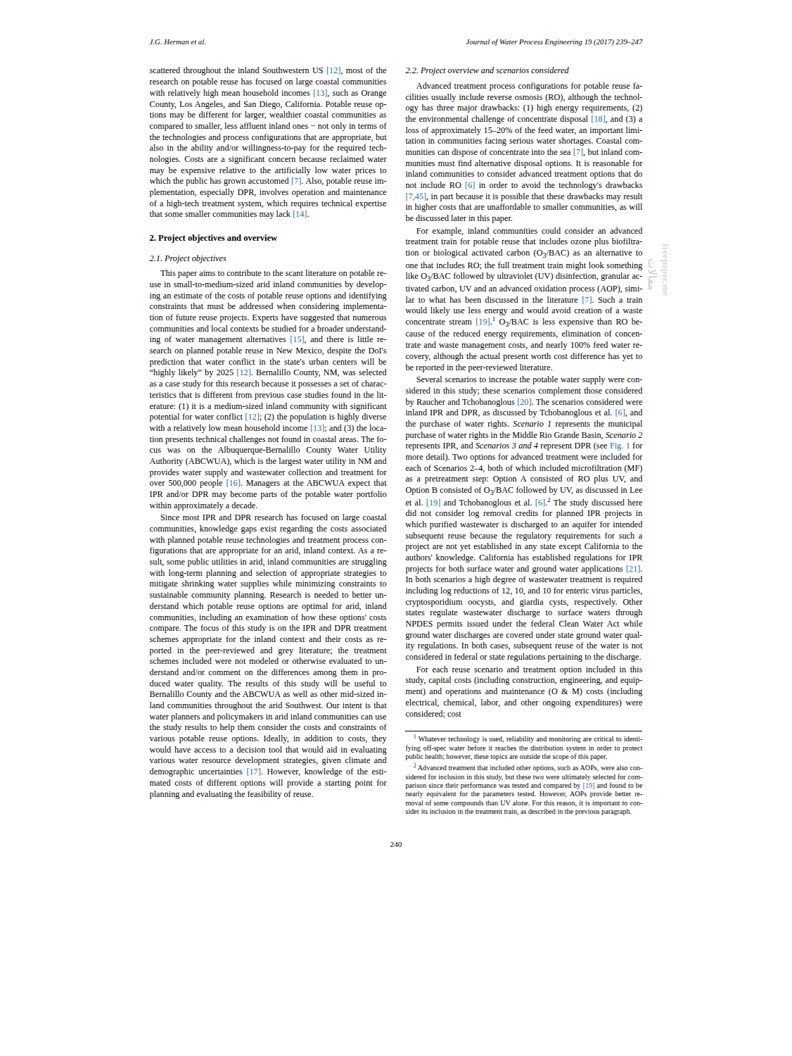J.G. Herman et al.
Journal of Water Process Engineering 19 (2017) 239–247
scattered throughout the inland Southwestern US [12], most of the research on potable reuse has focused on large coastal communities with relatively high mean household incomes [13], such as Orange County, Los Angeles, and San Diego, California. Potable reuse options may be different for larger, wealthier coastal communities as compared to smaller, less affluent inland ones − not only in terms of the technologies and process configurations that are appropriate, but also in the ability and/or willingness-to-pay for the required technologies. Costs are a significant concern because reclaimed water may be expensive relative to the artificially low water prices to which the public has grown accustomed [7]. Also, potable reuse implementation, especially DPR, involves operation and maintenance of a high-tech treatment system, which requires technical expertise that some smaller communities may lack [14].
2. Project objectives and overview
2.1. Project objectives
This paper aims to contribute to the scant literature on potable reuse in small-to-medium-sized arid inland communities by developing an estimate of the costs of potable reuse options and identifying constraints that must be addressed when considering implementation of future reuse projects. Experts have suggested that numerous communities and local contexts be studied for a broader understanding of water management alternatives [15], and there is little research on planned potable reuse in New Mexico, despite the DoI's prediction that water conflict in the state's urban centers will be “highly likely” by 2025 [12]. Bernalillo County, NM, was selected as a case study for this research because it possesses a set of characteristics that is different from previous case studies found in the literature: (1) it is a medium-sized inland community with significant potential for water conflict [12]; (2) the population is highly diverse with a relatively low mean household income [13]; and (3) the location presents technical challenges not found in coastal areas. The focus was on the Albuquerque-Bernalillo County Water Utility Authority (ABCWUA), which is the largest water utility in NM and provides water supply and wastewater collection and treatment for over 500,000 people [16]. Managers at the ABCWUA expect that IPR and/or DPR may become parts of the potable water portfolio within approximately a decade.
Since most IPR and DPR research has focused on large coastal communities, knowledge gaps exist regarding the costs associated with planned potable reuse technologies and treatment process configurations that are appropriate for an arid, inland context. As a result, some public utilities in arid, inland communities are struggling with long-term planning and selection of appropriate strategies to mitigate shrinking water supplies while minimizing constraints to sustainable community planning. Research is needed to better understand which potable reuse options are optimal for arid, inland communities, including an examination of how these options' costs compare. The focus of this study is on the IPR and DPR treatment schemes appropriate for the inland context and their costs as reported in the peer-reviewed and grey literature; the treatment schemes included were not modeled or otherwise evaluated to understand and/or comment on the differences among them in produced water quality. The results of this study will be useful to Bernalillo County and the ABCWUA as well as other mid-sized inland communities throughout the arid Southwest. Our intent is that water planners and policymakers in arid inland communities can use the study results to help them consider the costs and constraints of various potable reuse options. Ideally, in addition to costs, they would have access to a decision tool that would aid in evaluating various water resource development strategies, given climate and demographic uncertainties [17]. However, knowledge of the estimated costs of different options will provide a starting point for planning and evaluating the feasibility of reuse.
2.2. Project overview and scenarios considered
Advanced treatment process configurations for potable reuse facilities usually include reverse osmosis (RO), although the technology has three major drawbacks: (1) high energy requirements, (2) the environmental challenge of concentrate disposal [18], and (3) a loss of approximately 15–20% of the feed water, an important limitation in communities facing serious water shortages. Coastal communities can dispose of concentrate into the sea [7], but inland communities must find alternative disposal options. It is reasonable for inland communities to consider advanced treatment options that do not include RO [6] in order to avoid the technology's drawbacks [7,45], in part because it is possible that these drawbacks may result in higher costs that are unaffordable to smaller communities, as will be discussed later in this paper.
For example, inland communities could consider an advanced treatment train for potable reuse that includes ozone plus biofiltration or biological activated carbon (O3/BAC) as an alternative to one that includes RO; the full treatment train might look something like O3/BAC followed by ultraviolet (UV) disinfection, granular activated carbon, UV and an advanced oxidation process (AOP), similar to what has been discussed in the literature [7]. Such a train would likely use less energy and would avoid creation of a waste concentrate stream [19].1 O3/BAC is less expensive than RO because of the reduced energy requirements, elimination of concentrate and waste management costs, and nearly 100% feed water recovery, although the actual present worth cost difference has yet to be reported in the peer-reviewed literature.
Several scenarios to increase the potable water supply were considered in this study; these scenarios complement those considered by Raucher and Tchobanoglous [20]. The scenarios considered were inland IPR and DPR, as discussed by Tchobanoglous et al. [6], and the purchase of water rights. Scenario 1 represents the municipal purchase of water rights in the Middle Rio Grande Basin, Scenario 2 represents IPR, and Scenarios 3 and 4 represent DPR (see Fig. 1 for more detail). Two options for advanced treatment were included for each of Scenarios 2–4, both of which included microfiltration (MF) as a pretreatment step: Option A consisted of RO plus UV, and Option B consisted of O3/BAC followed by UV, as discussed in Lee et al. [19] and Tchobanoglous et al. [6].2 The study discussed here did not consider log removal credits for planned IPR projects in which purified wastewater is discharged to an aquifer for intended subsequent reuse because the regulatory requirements for such a project are not yet established in any state except California to the authors' knowledge. California has established regulations for IPR projects for both surface water and ground water applications [21]. In both scenarios a high degree of wastewater treatment is required including log reductions of 12, 10, and 10 for enteric virus particles, cryptosporidium oocysts, and giardia cysts, respectively. Other states regulate wastewater discharge to surface waters through NPDES permits issued under the federal Clean Water Act while ground water discharges are covered under state ground water quality regulations. In both cases, subsequent reuse of the water is not considered in federal or state regulations pertaining to the discharge.
For each reuse scenario and treatment option included in this study, capital costs (including construction, engineering, and equipment) and operations and maintenance (O & M) costs (including electrical, chemical, labor, and other ongoing expenditures) were considered; cost
1 Whatever technology is used, reliability and monitoring are critical to identifying off-spec water before it reaches the distribution system in order to protect public health; however, these topics are outside the scope of this paper.
2 Advanced treatment that included other options, such as AOPs, were also considered for inclusion in this study, but these two were ultimately selected for comparison since their performance was tested and compared by [19] and found to be nearly equivalent for the parameters tested. However, AOPs provide better removal of some compounds than UV alone. For this reason, it is important to consider its inclusion in the treatment train, as described in the previous paragraph.
مقالات freepaper.me
240